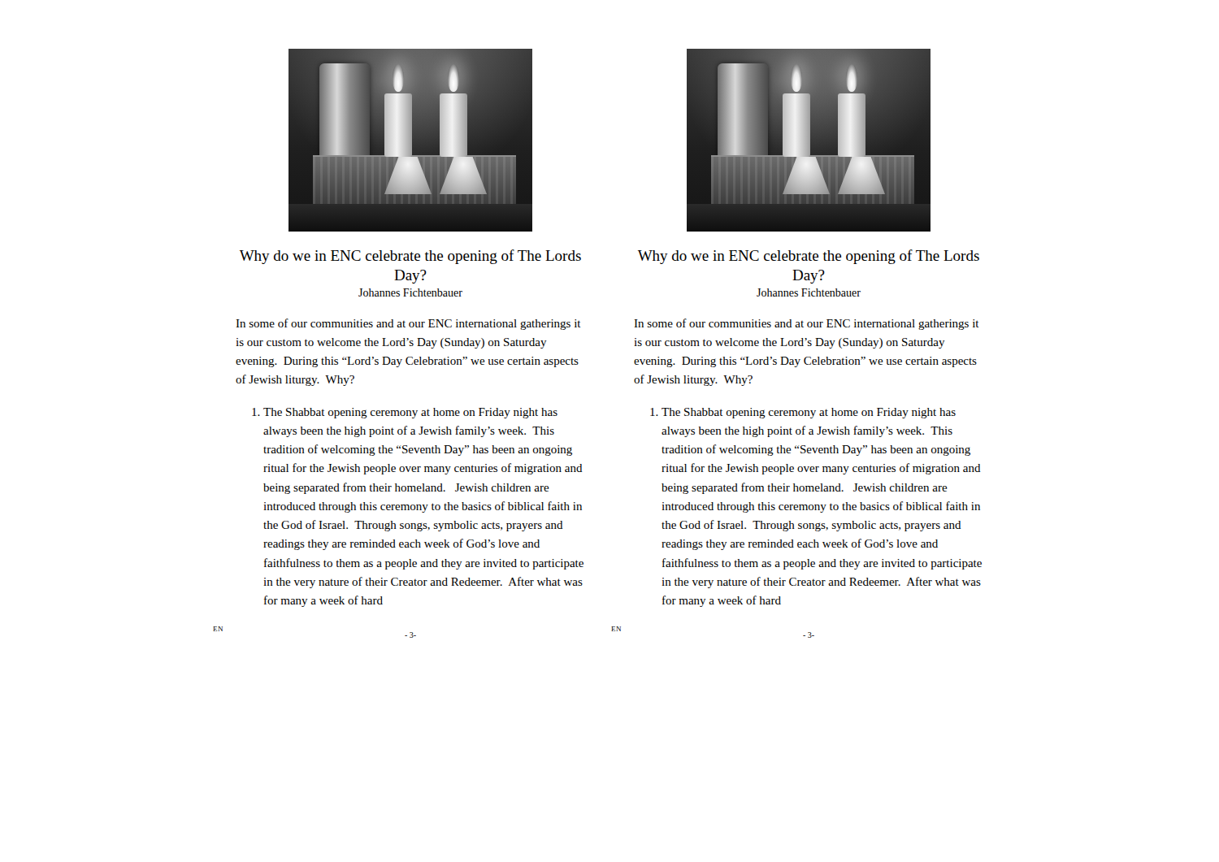Why do we in ENC celebrate the opening of The Lords Day?
Johannes Fichtenbauer
In some of our communities and at our ENC international gatherings it is our custom to welcome the Lord’s Day (Sunday) on Saturday evening. During this “Lord’s Day Celebration” we use certain aspects of Jewish liturgy. Why?
The Shabbat opening ceremony at home on Friday night has always been the high point of a Jewish family’s week. This tradition of welcoming the “Seventh Day” has been an ongoing ritual for the Jewish people over many centuries of migration and being separated from their homeland. Jewish children are introduced through this ceremony to the basics of biblical faith in the God of Israel. Through songs, symbolic acts, prayers and readings they are reminded each week of God’s love and faithfulness to them as a people and they are invited to participate in the very nature of their Creator and Redeemer. After what was for many a week of hard
EN - 3-
Why do we in ENC celebrate the opening of The Lords Day?
Johannes Fichtenbauer
In some of our communities and at our ENC international gatherings it is our custom to welcome the Lord’s Day (Sunday) on Saturday evening. During this “Lord’s Day Celebration” we use certain aspects of Jewish liturgy. Why?
The Shabbat opening ceremony at home on Friday night has always been the high point of a Jewish family’s week. This tradition of welcoming the “Seventh Day” has been an ongoing ritual for the Jewish people over many centuries of migration and being separated from their homeland. Jewish children are introduced through this ceremony to the basics of biblical faith in the God of Israel. Through songs, symbolic acts, prayers and readings they are reminded each week of God’s love and faithfulness to them as a people and they are invited to participate in the very nature of their Creator and Redeemer. After what was for many a week of hard
EN - 3-